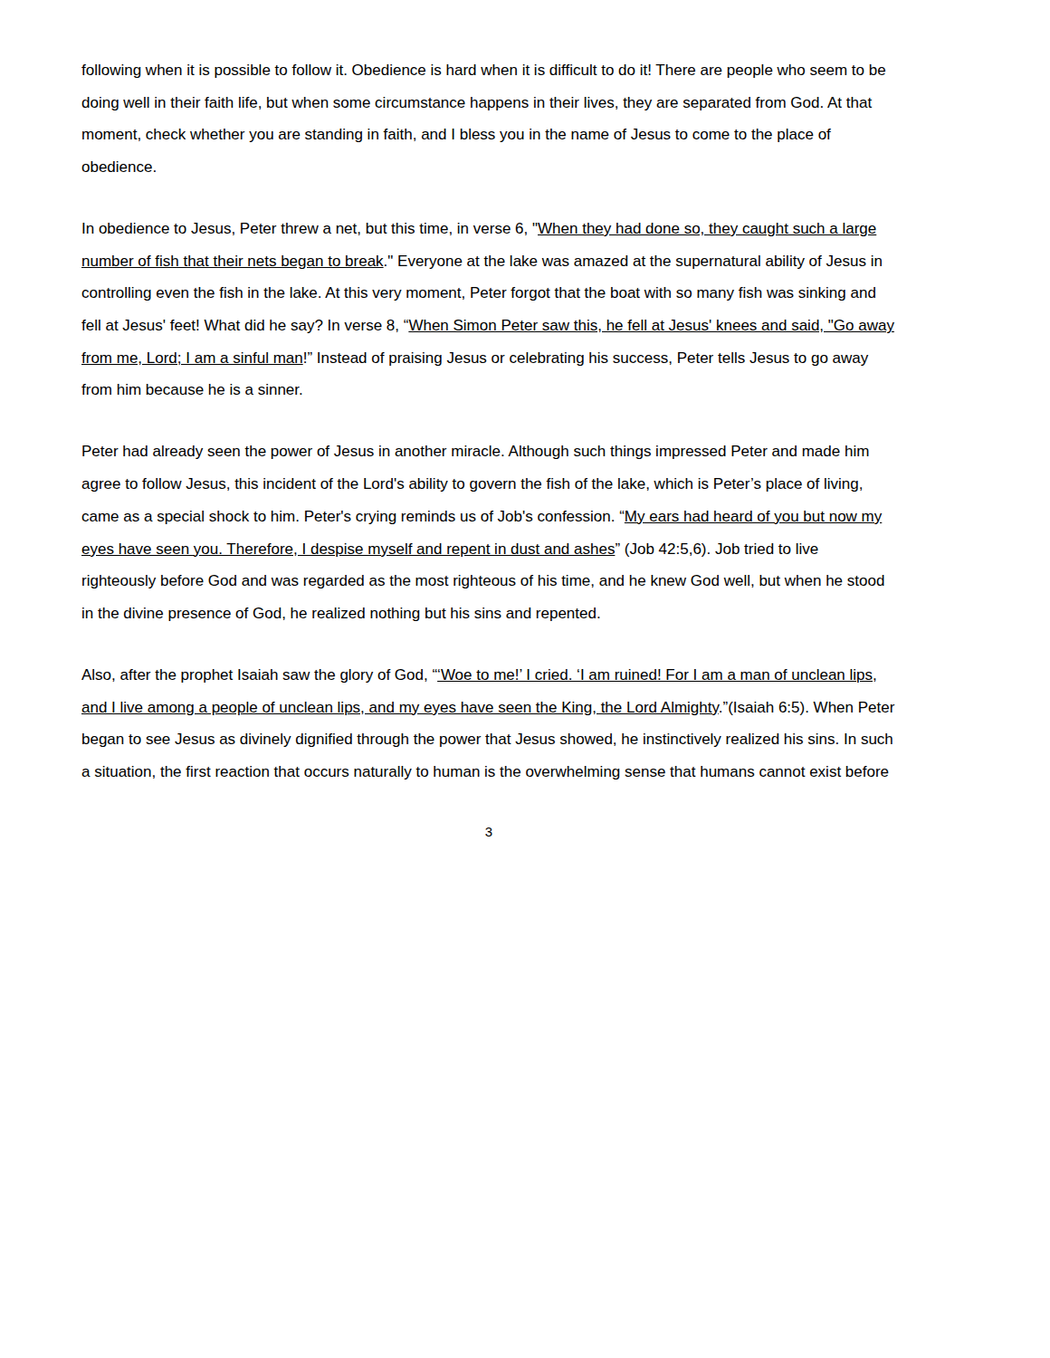following when it is possible to follow it. Obedience is hard when it is difficult to do it! There are people who seem to be doing well in their faith life, but when some circumstance happens in their lives, they are separated from God. At that moment, check whether you are standing in faith, and I bless you in the name of Jesus to come to the place of obedience.
In obedience to Jesus, Peter threw a net, but this time, in verse 6, "When they had done so, they caught such a large number of fish that their nets began to break." Everyone at the lake was amazed at the supernatural ability of Jesus in controlling even the fish in the lake. At this very moment, Peter forgot that the boat with so many fish was sinking and fell at Jesus' feet! What did he say? In verse 8, “When Simon Peter saw this, he fell at Jesus' knees and said, "Go away from me, Lord; I am a sinful man!” Instead of praising Jesus or celebrating his success, Peter tells Jesus to go away from him because he is a sinner.
Peter had already seen the power of Jesus in another miracle. Although such things impressed Peter and made him agree to follow Jesus, this incident of the Lord's ability to govern the fish of the lake, which is Peter’s place of living, came as a special shock to him. Peter's crying reminds us of Job's confession. “My ears had heard of you but now my eyes have seen you. Therefore, I despise myself and repent in dust and ashes” (Job 42:5,6). Job tried to live righteously before God and was regarded as the most righteous of his time, and he knew God well, but when he stood in the divine presence of God, he realized nothing but his sins and repented.
Also, after the prophet Isaiah saw the glory of God, “‘Woe to me!’ I cried. ‘I am ruined! For I am a man of unclean lips, and I live among a people of unclean lips, and my eyes have seen the King, the Lord Almighty.”(Isaiah 6:5). When Peter began to see Jesus as divinely dignified through the power that Jesus showed, he instinctively realized his sins. In such a situation, the first reaction that occurs naturally to human is the overwhelming sense that humans cannot exist before
3